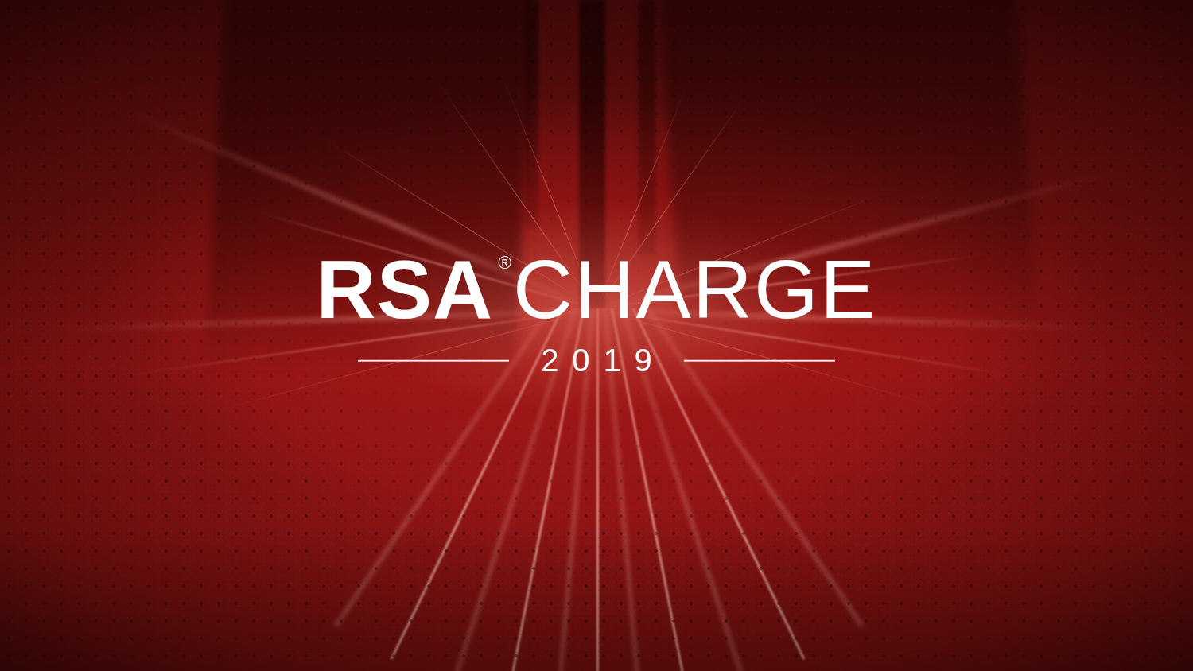RSA Charge 2019
RSA®Charge
2019